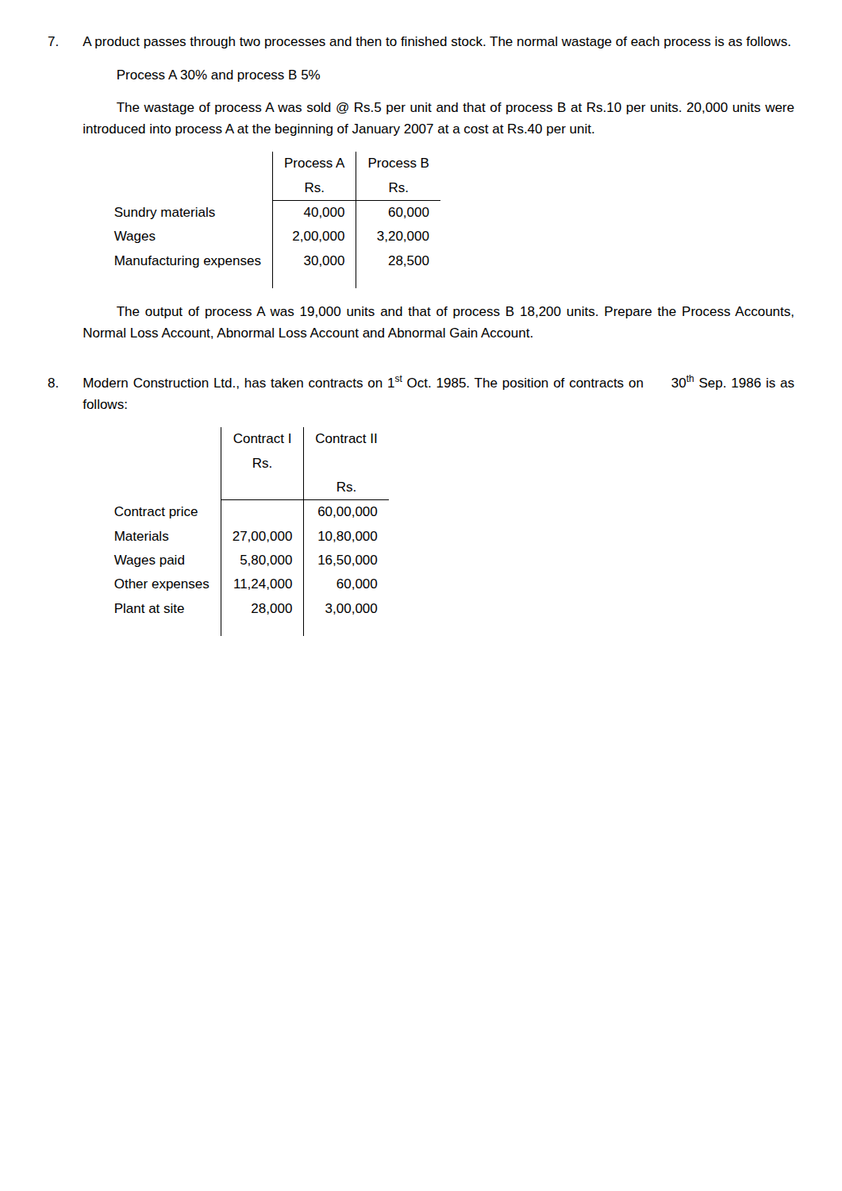7.
A product passes through two processes and then to finished stock. The normal wastage of each process is as follows.
Process A 30% and process B 5%
The wastage of process A was sold @ Rs.5 per unit and that of process B at Rs.10 per units. 20,000 units were introduced into process A at the beginning of January 2007 at a cost at Rs.40 per unit.
| | Process A | Process B |
| | Rs. | Rs. |
| Sundry materials | 40,000 | 60,000 |
| Wages | 2,00,000 | 3,20,000 |
| Manufacturing expenses | 30,000 | 28,500 |
The output of process A was 19,000 units and that of process B 18,200 units. Prepare the Process Accounts, Normal Loss Account, Abnormal Loss Account and Abnormal Gain Account.
8.
Modern Construction Ltd., has taken contracts on 1st Oct. 1985. The position of contracts on 30th Sep. 1986 is as follows:
| | Contract I | Contract II |
| | Rs. | |
| | | Rs. |
| Contract price | | 60,00,000 |
| Materials | 27,00,000 | 10,80,000 |
| Wages paid | 5,80,000 | 16,50,000 |
| Other expenses | 11,24,000 | 60,000 |
| Plant at site | 28,000 | 3,00,000 |